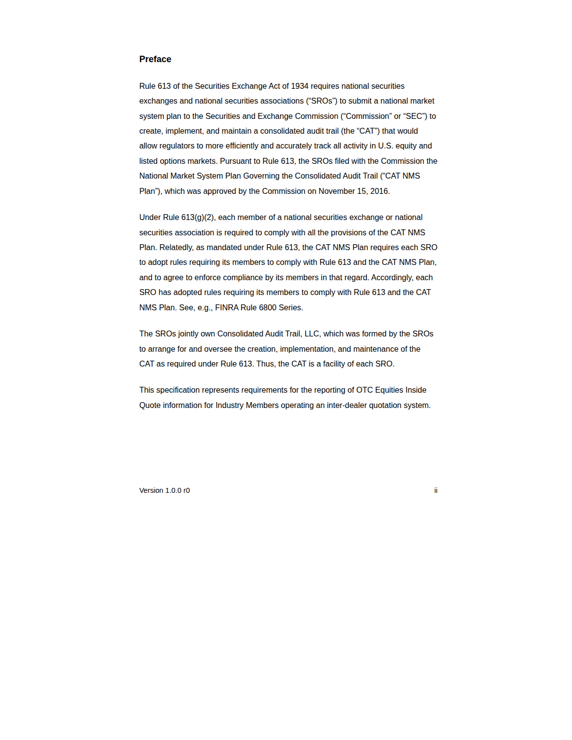Preface
Rule 613 of the Securities Exchange Act of 1934 requires national securities exchanges and national securities associations (“SROs”) to submit a national market system plan to the Securities and Exchange Commission (“Commission” or “SEC”) to create, implement, and maintain a consolidated audit trail (the “CAT”) that would allow regulators to more efficiently and accurately track all activity in U.S. equity and listed options markets. Pursuant to Rule 613, the SROs filed with the Commission the National Market System Plan Governing the Consolidated Audit Trail (“CAT NMS Plan”), which was approved by the Commission on November 15, 2016.
Under Rule 613(g)(2), each member of a national securities exchange or national securities association is required to comply with all the provisions of the CAT NMS Plan. Relatedly, as mandated under Rule 613, the CAT NMS Plan requires each SRO to adopt rules requiring its members to comply with Rule 613 and the CAT NMS Plan, and to agree to enforce compliance by its members in that regard. Accordingly, each SRO has adopted rules requiring its members to comply with Rule 613 and the CAT NMS Plan. See, e.g., FINRA Rule 6800 Series.
The SROs jointly own Consolidated Audit Trail, LLC, which was formed by the SROs to arrange for and oversee the creation, implementation, and maintenance of the CAT as required under Rule 613. Thus, the CAT is a facility of each SRO.
This specification represents requirements for the reporting of OTC Equities Inside Quote information for Industry Members operating an inter-dealer quotation system.
Version 1.0.0 r0 ii